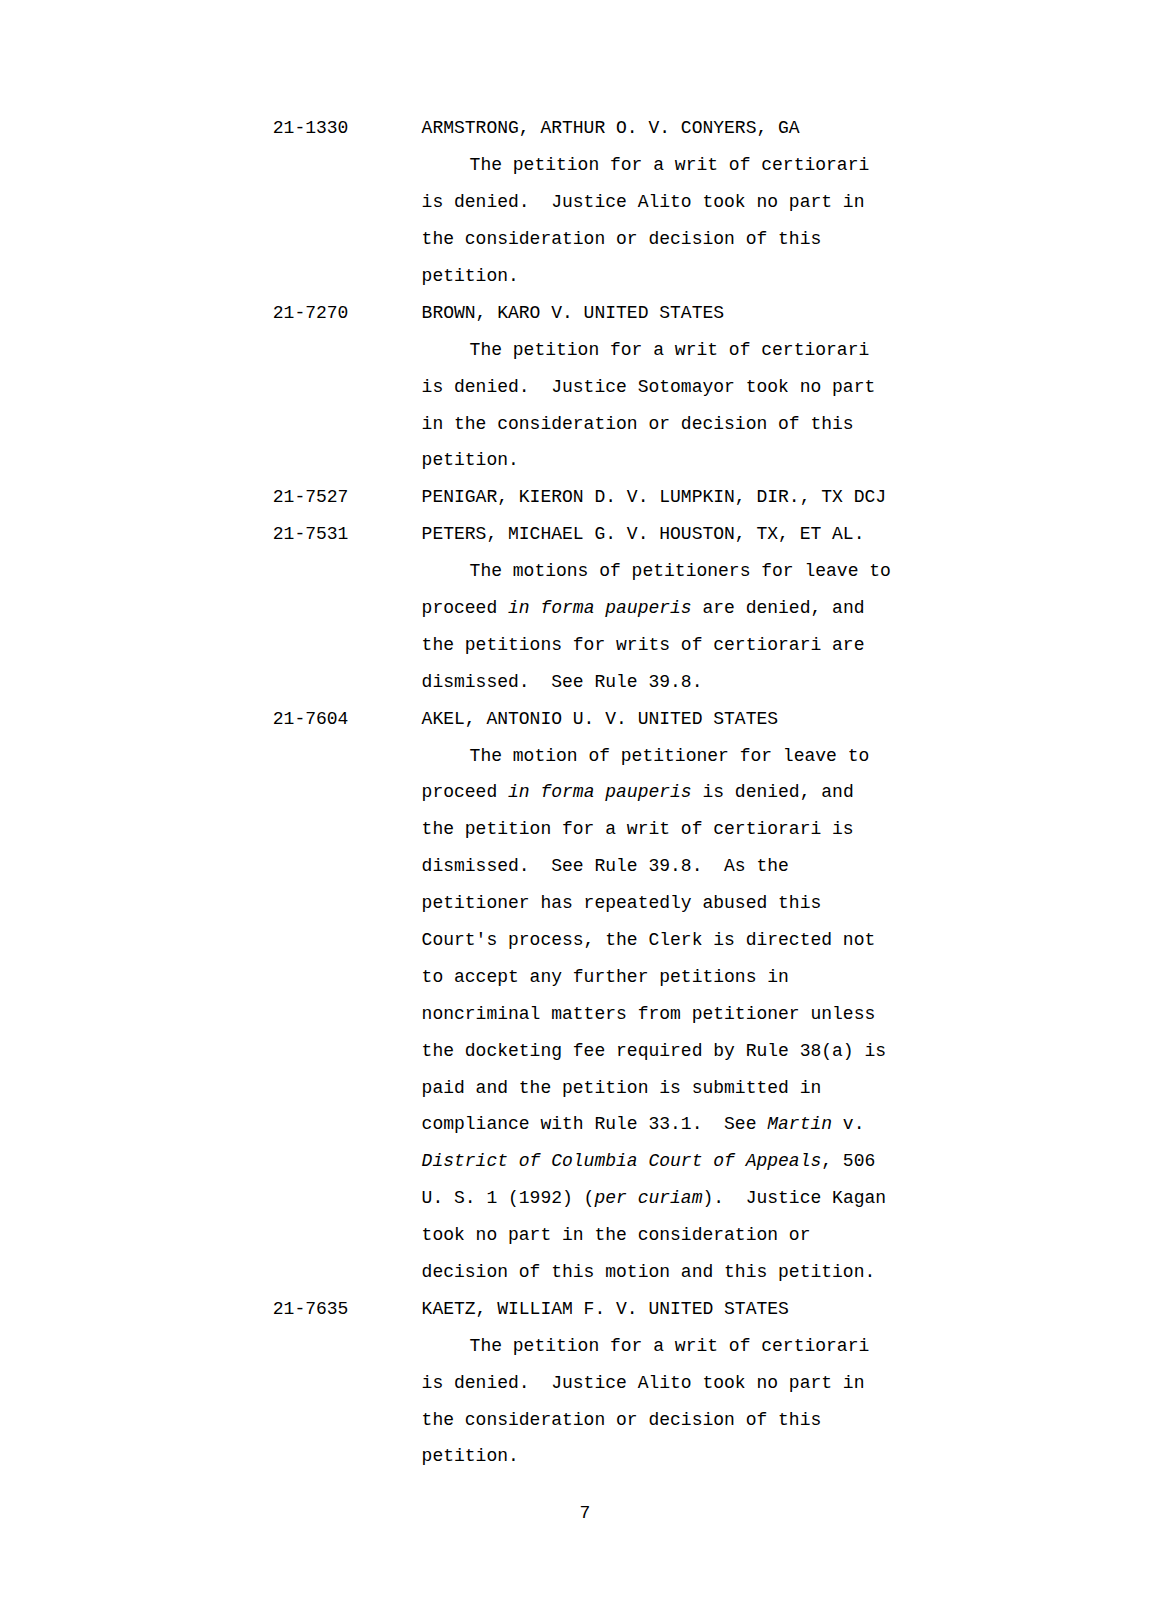21-1330 ARMSTRONG, ARTHUR O. V. CONYERS, GA
The petition for a writ of certiorari is denied. Justice Alito took no part in the consideration or decision of this petition.
21-7270 BROWN, KARO V. UNITED STATES
The petition for a writ of certiorari is denied. Justice Sotomayor took no part in the consideration or decision of this petition.
21-7527 PENIGAR, KIERON D. V. LUMPKIN, DIR., TX DCJ
21-7531 PETERS, MICHAEL G. V. HOUSTON, TX, ET AL.
The motions of petitioners for leave to proceed in forma pauperis are denied, and the petitions for writs of certiorari are dismissed. See Rule 39.8.
21-7604 AKEL, ANTONIO U. V. UNITED STATES
The motion of petitioner for leave to proceed in forma pauperis is denied, and the petition for a writ of certiorari is dismissed. See Rule 39.8. As the petitioner has repeatedly abused this Court's process, the Clerk is directed not to accept any further petitions in noncriminal matters from petitioner unless the docketing fee required by Rule 38(a) is paid and the petition is submitted in compliance with Rule 33.1. See Martin v. District of Columbia Court of Appeals, 506 U. S. 1 (1992) (per curiam). Justice Kagan took no part in the consideration or decision of this motion and this petition.
21-7635 KAETZ, WILLIAM F. V. UNITED STATES
The petition for a writ of certiorari is denied. Justice Alito took no part in the consideration or decision of this petition.
7